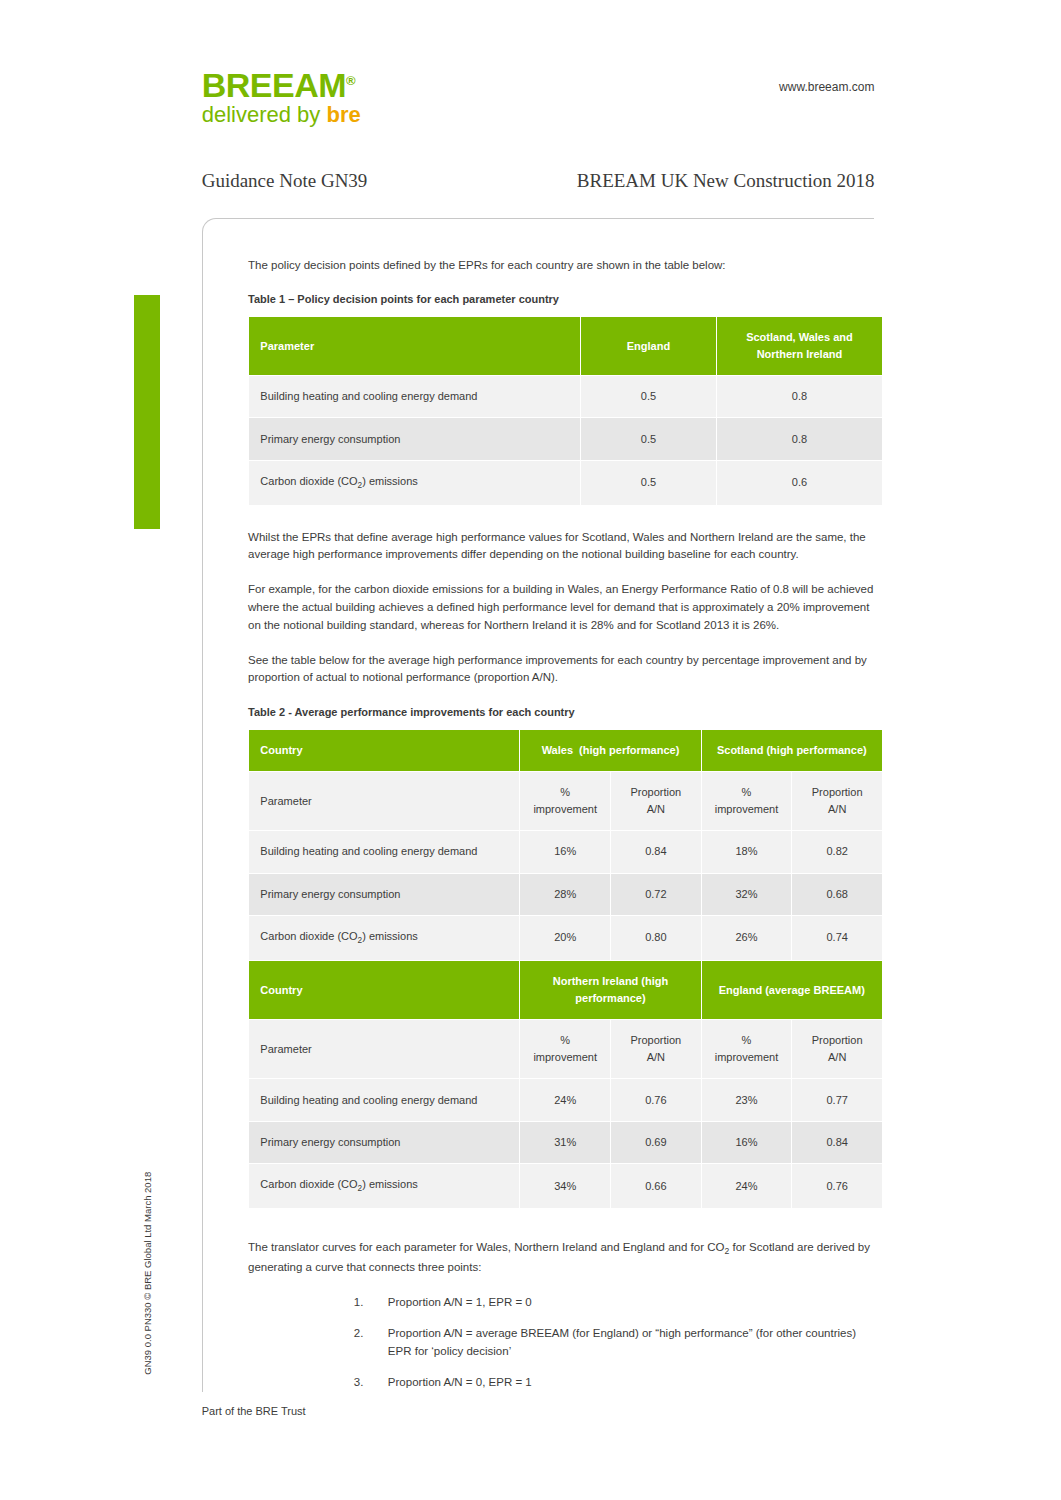BREEAM®
delivered by bre
www.breeam.com
Guidance Note GN39
BREEAM UK New Construction 2018
The policy decision points defined by the EPRs for each country are shown in the table below:
Table 1 – Policy decision points for each parameter country
| Parameter | England | Scotland, Wales and Northern Ireland |
| --- | --- | --- |
| Building heating and cooling energy demand | 0.5 | 0.8 |
| Primary energy consumption | 0.5 | 0.8 |
| Carbon dioxide (CO 2 ) emissions | 0.5 | 0.6 |
Whilst the EPRs that define average high performance values for Scotland, Wales and Northern Ireland are the same, the average high performance improvements differ depending on the notional building baseline for each country.
For example, for the carbon dioxide emissions for a building in Wales, an Energy Performance Ratio of 0.8 will be achieved where the actual building achieves a defined high performance level for demand that is approximately a 20% improvement on the notional building standard, whereas for Northern Ireland it is 28% and for Scotland 2013 it is 26%.
See the table below for the average high performance improvements for each country by percentage improvement and by proportion of actual to notional performance (proportion A/N).
Table 2 - Average performance improvements for each country
| Country | Wales (high performance) | Scotland (high performance) |
| --- | --- | --- |
| Parameter | % improvement | Proportion A/N | % improvement | Proportion A/N |
| Building heating and cooling energy demand | 16% | 0.84 | 18% | 0.82 |
| Primary energy consumption | 28% | 0.72 | 32% | 0.68 |
| Carbon dioxide (CO 2 ) emissions | 20% | 0.80 | 26% | 0.74 |
| Country | Northern Ireland (high performance) | England (average BREEAM) |
| Parameter | % improvement | Proportion A/N | % improvement | Proportion A/N |
| Building heating and cooling energy demand | 24% | 0.76 | 23% | 0.77 |
| Primary energy consumption | 31% | 0.69 | 16% | 0.84 |
| Carbon dioxide (CO 2 ) emissions | 34% | 0.66 | 24% | 0.76 |
The translator curves for each parameter for Wales, Northern Ireland and England and for CO2 for Scotland are derived by generating a curve that connects three points:
Proportion A/N = 1, EPR = 0
Proportion A/N = average BREEAM (for England) or “high performance” (for other countries) EPR for ‘policy decision’
Proportion A/N = 0, EPR = 1
GN39 0.0 PN330 © BRE Global Ltd March 2018
Part of the BRE Trust